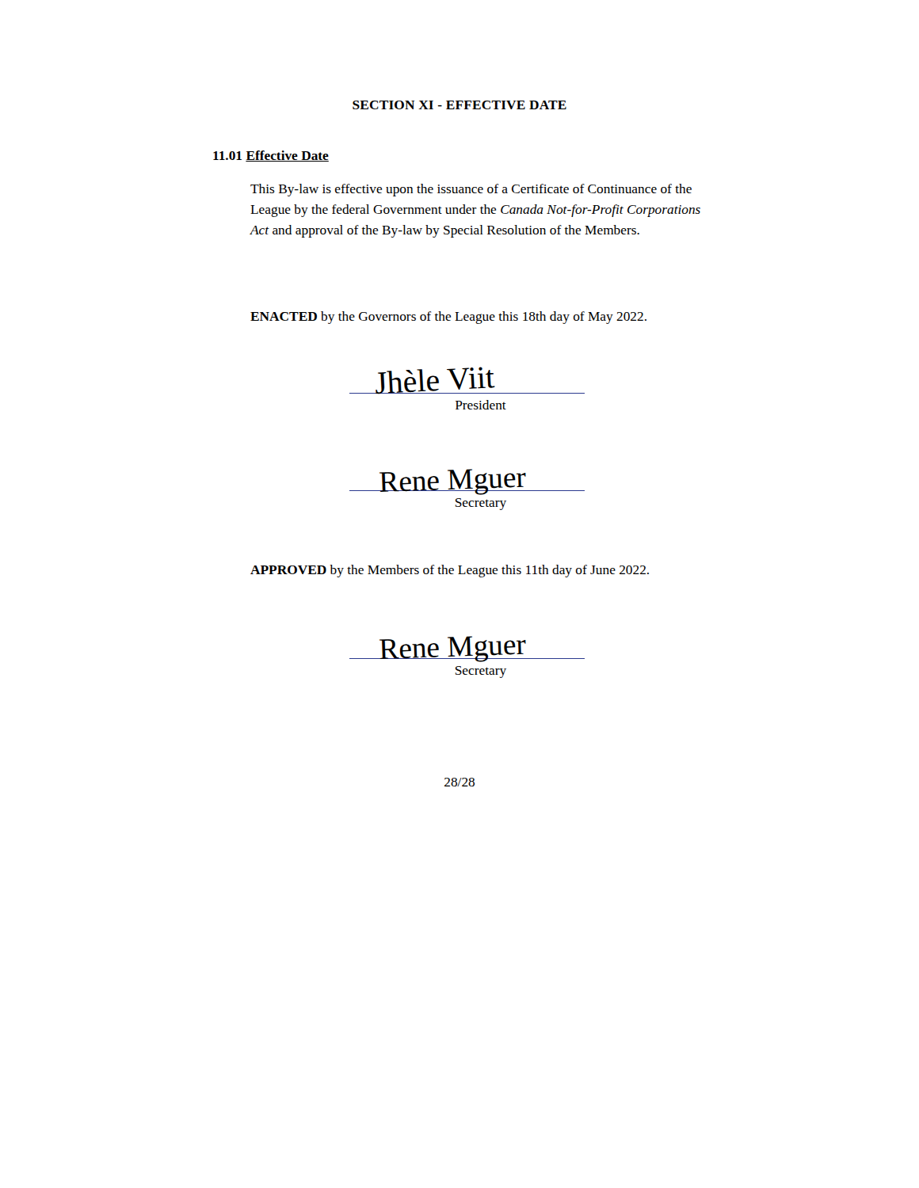SECTION XI - EFFECTIVE DATE
11.01 Effective Date
This By-law is effective upon the issuance of a Certificate of Continuance of the League by the federal Government under the Canada Not-for-Profit Corporations Act and approval of the By-law by Special Resolution of the Members.
ENACTED by the Governors of the League this 18th day of May 2022.
Jhèle Viit
President
Rene Mguer
Secretary
APPROVED by the Members of the League this 11th day of June 2022.
Rene Mguer
Secretary
28/28